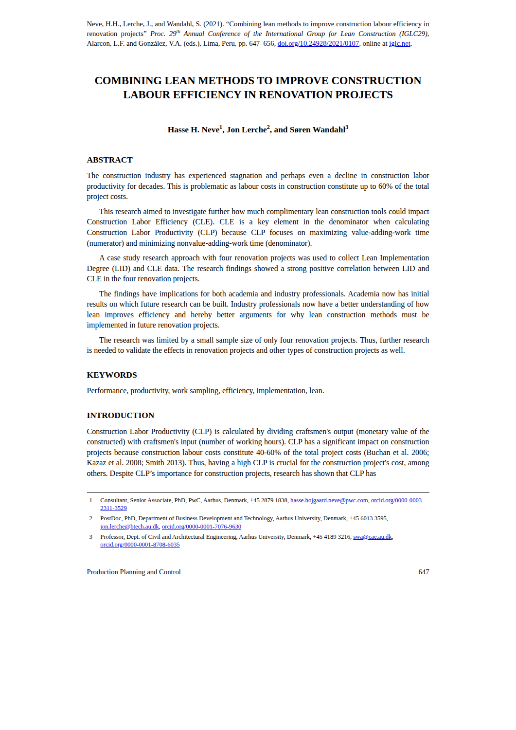Neve, H.H., Lerche, J., and Wandahl, S. (2021). “Combining lean methods to improve construction labour efficiency in renovation projects” Proc. 29th Annual Conference of the International Group for Lean Construction (IGLC29), Alarcon, L.F. and González, V.A. (eds.), Lima, Peru, pp. 647–656, doi.org/10.24928/2021/0107, online at iglc.net.
Combining Lean Methods to Improve Construction Labour Efficiency in Renovation Projects
Hasse H. Neve1, Jon Lerche2, and Søren Wandahl3
Abstract
The construction industry has experienced stagnation and perhaps even a decline in construction labor productivity for decades. This is problematic as labour costs in construction constitute up to 60% of the total project costs.
This research aimed to investigate further how much complimentary lean construction tools could impact Construction Labor Efficiency (CLE). CLE is a key element in the denominator when calculating Construction Labor Productivity (CLP) because CLP focuses on maximizing value-adding-work time (numerator) and minimizing nonvalue-adding-work time (denominator).
A case study research approach with four renovation projects was used to collect Lean Implementation Degree (LID) and CLE data. The research findings showed a strong positive correlation between LID and CLE in the four renovation projects.
The findings have implications for both academia and industry professionals. Academia now has initial results on which future research can be built. Industry professionals now have a better understanding of how lean improves efficiency and hereby better arguments for why lean construction methods must be implemented in future renovation projects.
The research was limited by a small sample size of only four renovation projects. Thus, further research is needed to validate the effects in renovation projects and other types of construction projects as well.
Keywords
Performance, productivity, work sampling, efficiency, implementation, lean.
Introduction
Construction Labor Productivity (CLP) is calculated by dividing craftsmen's output (monetary value of the constructed) with craftsmen's input (number of working hours). CLP has a significant impact on construction projects because construction labour costs constitute 40-60% of the total project costs (Buchan et al. 2006; Kazaz et al. 2008; Smith 2013). Thus, having a high CLP is crucial for the construction project's cost, among others. Despite CLP’s importance for construction projects, research has shown that CLP has
Consultant, Senior Associate, PhD, PwC, Aarhus, Denmark, +45 2879 1838, hasse.hojgaard.neve@pwc.com, orcid.org/0000-0003-2311-3529
PostDoc, PhD, Department of Business Development and Technology, Aarhus University, Denmark, +45 6013 3595, jon.lerche@btech.au.dk, orcid.org/0000-0001-7076-9630
Professor, Dept. of Civil and Architectural Engineering, Aarhus University, Denmark, +45 4189 3216, swa@cae.au.dk, orcid.org/0000-0001-8708-6035
Production Planning and Control 647